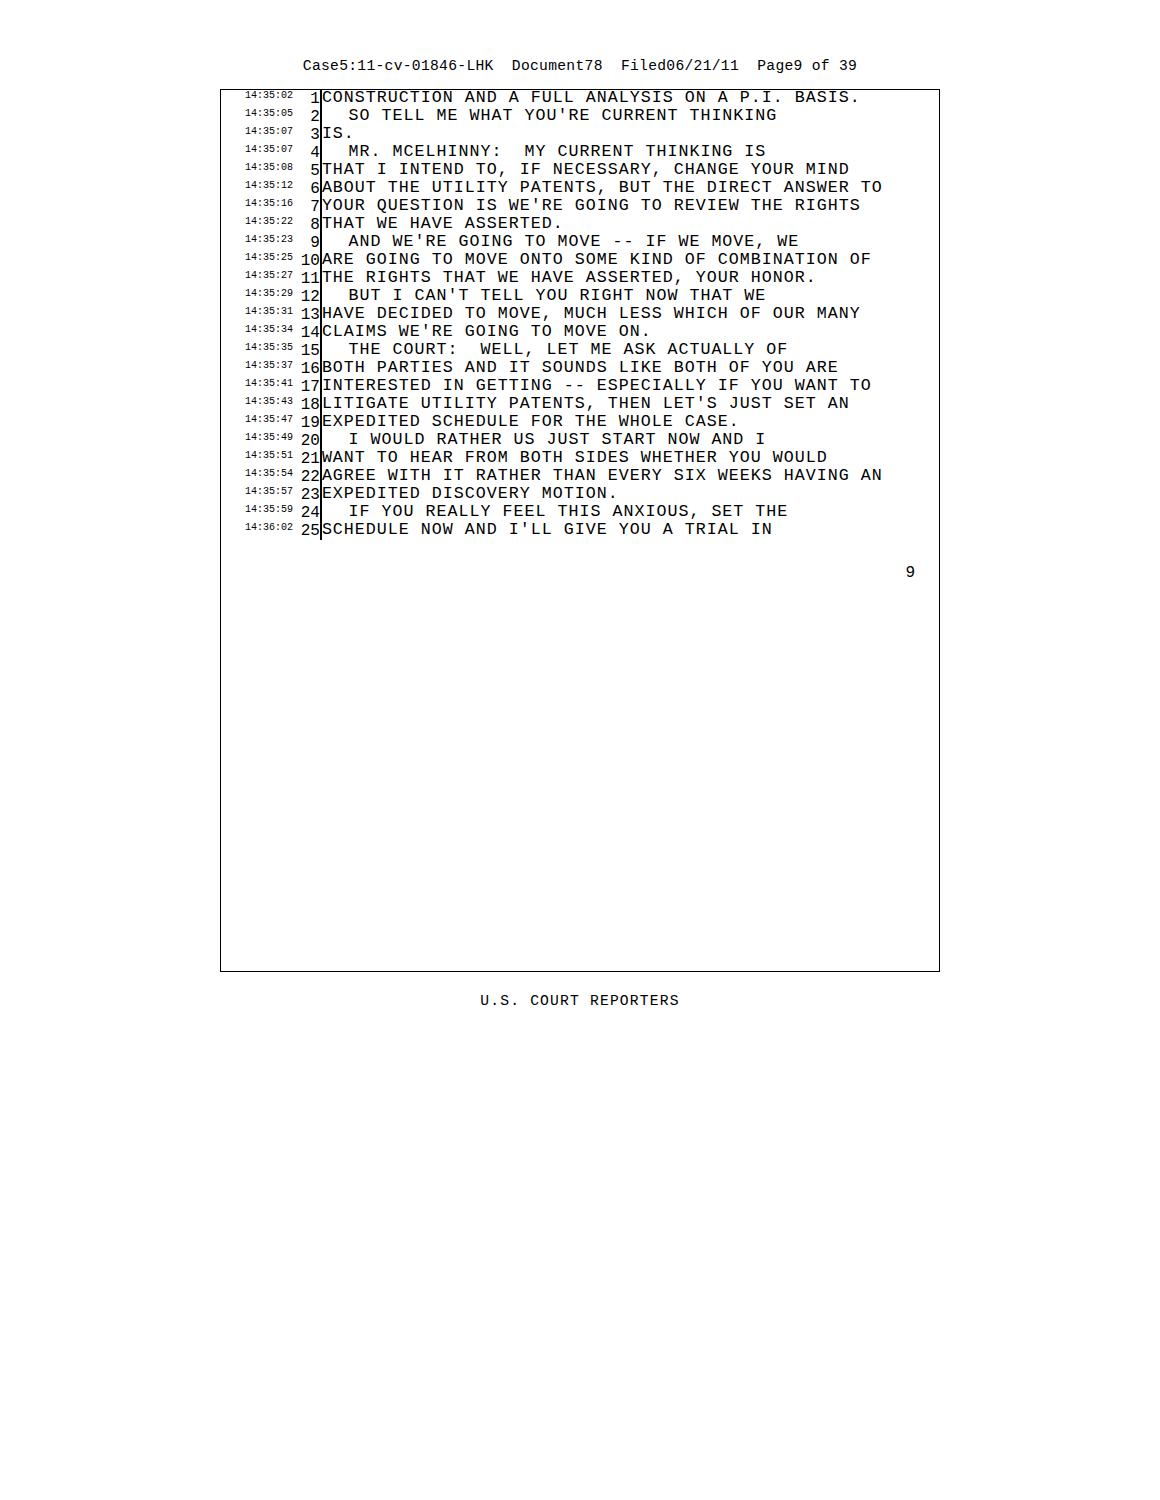Case5:11-cv-01846-LHK Document78 Filed06/21/11 Page9 of 39
| 14:35:02 | 1 | | CONSTRUCTION AND A FULL ANALYSIS ON A P.I. BASIS. |
| 14:35:05 | 2 | | SO TELL ME WHAT YOU'RE CURRENT THINKING |
| 14:35:07 | 3 | | IS. |
| 14:35:07 | 4 | | MR. MCELHINNY: MY CURRENT THINKING IS |
| 14:35:08 | 5 | | THAT I INTEND TO, IF NECESSARY, CHANGE YOUR MIND |
| 14:35:12 | 6 | | ABOUT THE UTILITY PATENTS, BUT THE DIRECT ANSWER TO |
| 14:35:16 | 7 | | YOUR QUESTION IS WE'RE GOING TO REVIEW THE RIGHTS |
| 14:35:22 | 8 | | THAT WE HAVE ASSERTED. |
| 14:35:23 | 9 | | AND WE'RE GOING TO MOVE -- IF WE MOVE, WE |
| 14:35:25 | 10 | | ARE GOING TO MOVE ONTO SOME KIND OF COMBINATION OF |
| 14:35:27 | 11 | | THE RIGHTS THAT WE HAVE ASSERTED, YOUR HONOR. |
| 14:35:29 | 12 | | BUT I CAN'T TELL YOU RIGHT NOW THAT WE |
| 14:35:31 | 13 | | HAVE DECIDED TO MOVE, MUCH LESS WHICH OF OUR MANY |
| 14:35:34 | 14 | | CLAIMS WE'RE GOING TO MOVE ON. |
| 14:35:35 | 15 | | THE COURT: WELL, LET ME ASK ACTUALLY OF |
| 14:35:37 | 16 | | BOTH PARTIES AND IT SOUNDS LIKE BOTH OF YOU ARE |
| 14:35:41 | 17 | | INTERESTED IN GETTING -- ESPECIALLY IF YOU WANT TO |
| 14:35:43 | 18 | | LITIGATE UTILITY PATENTS, THEN LET'S JUST SET AN |
| 14:35:47 | 19 | | EXPEDITED SCHEDULE FOR THE WHOLE CASE. |
| 14:35:49 | 20 | | I WOULD RATHER US JUST START NOW AND I |
| 14:35:51 | 21 | | WANT TO HEAR FROM BOTH SIDES WHETHER YOU WOULD |
| 14:35:54 | 22 | | AGREE WITH IT RATHER THAN EVERY SIX WEEKS HAVING AN |
| 14:35:57 | 23 | | EXPEDITED DISCOVERY MOTION. |
| 14:35:59 | 24 | | IF YOU REALLY FEEL THIS ANXIOUS, SET THE |
| 14:36:02 | 25 | | SCHEDULE NOW AND I'LL GIVE YOU A TRIAL IN |
9
U.S. COURT REPORTERS